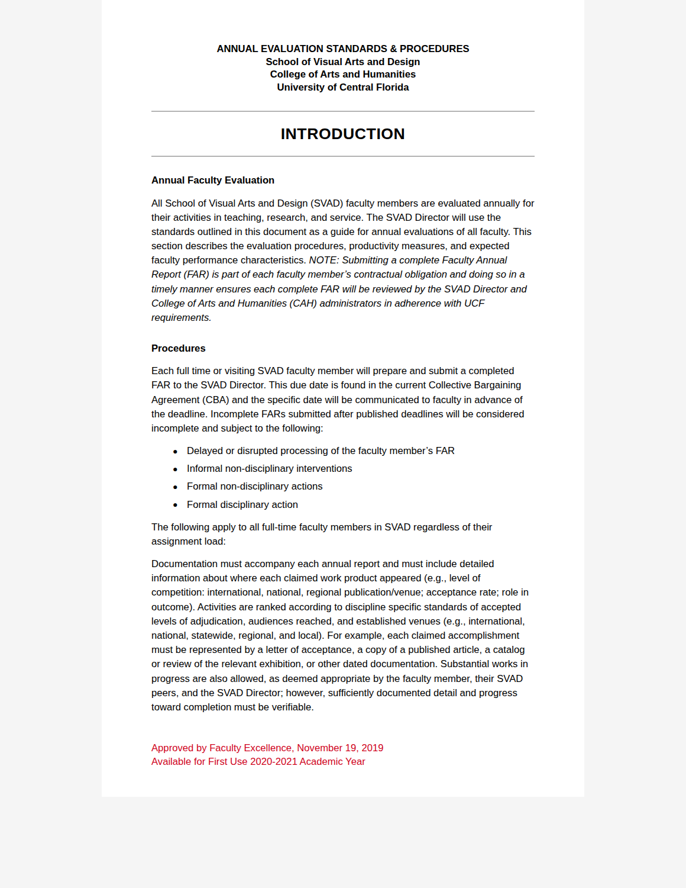Annual Evaluation Standards & Procedures
School of Visual Arts and Design
College of Arts and Humanities
University of Central Florida
INTRODUCTION
Annual Faculty Evaluation
All School of Visual Arts and Design (SVAD) faculty members are evaluated annually for their activities in teaching, research, and service. The SVAD Director will use the standards outlined in this document as a guide for annual evaluations of all faculty. This section describes the evaluation procedures, productivity measures, and expected faculty performance characteristics. NOTE: Submitting a complete Faculty Annual Report (FAR) is part of each faculty member’s contractual obligation and doing so in a timely manner ensures each complete FAR will be reviewed by the SVAD Director and College of Arts and Humanities (CAH) administrators in adherence with UCF requirements.
Procedures
Each full time or visiting SVAD faculty member will prepare and submit a completed FAR to the SVAD Director. This due date is found in the current Collective Bargaining Agreement (CBA) and the specific date will be communicated to faculty in advance of the deadline. Incomplete FARs submitted after published deadlines will be considered incomplete and subject to the following:
Delayed or disrupted processing of the faculty member’s FAR
Informal non-disciplinary interventions
Formal non-disciplinary actions
Formal disciplinary action
The following apply to all full-time faculty members in SVAD regardless of their assignment load:
Documentation must accompany each annual report and must include detailed information about where each claimed work product appeared (e.g., level of competition: international, national, regional publication/venue; acceptance rate; role in outcome). Activities are ranked according to discipline specific standards of accepted levels of adjudication, audiences reached, and established venues (e.g., international, national, statewide, regional, and local). For example, each claimed accomplishment must be represented by a letter of acceptance, a copy of a published article, a catalog or review of the relevant exhibition, or other dated documentation. Substantial works in progress are also allowed, as deemed appropriate by the faculty member, their SVAD peers, and the SVAD Director; however, sufficiently documented detail and progress toward completion must be verifiable.
Approved by Faculty Excellence, November 19, 2019
Available for First Use 2020-2021 Academic Year